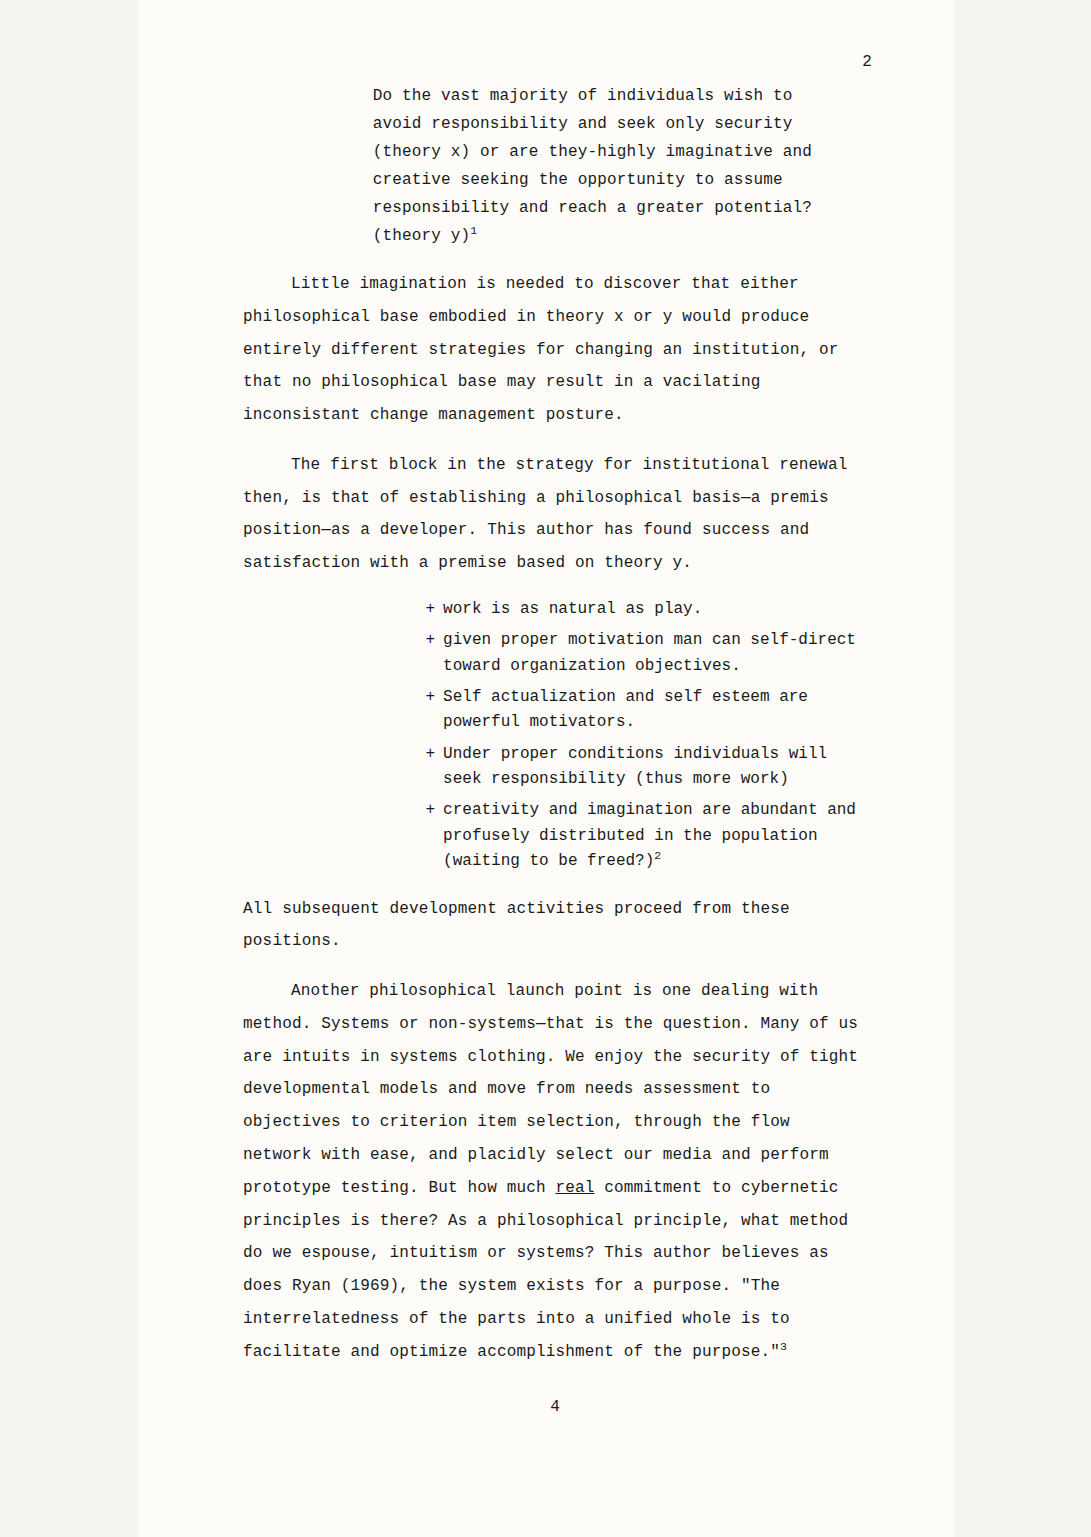2
Do the vast majority of individuals wish to avoid responsibility and seek only security (theory x) or are they‑highly imaginative and creative seeking the opportunity to assume responsibility and reach a greater potential? (theory y)1
Little imagination is needed to discover that either philosophical base embodied in theory x or y would produce entirely different strategies for changing an institution, or that no philosophical base may result in a vacilating inconsistant change management posture.
The first block in the strategy for institutional renewal then, is that of establishing a philosophical basis—a premis position—as a developer. This author has found success and satisfaction with a premise based on theory y.
work is as natural as play.
given proper motivation man can self‑direct toward organization objectives.
Self actualization and self esteem are powerful motivators.
Under proper conditions individuals will seek responsibility (thus more work)
creativity and imagination are abundant and profusely distributed in the population (waiting to be freed?)2
All subsequent development activities proceed from these positions.
Another philosophical launch point is one dealing with method. Systems or non-systems—that is the question. Many of us are intuits in systems clothing. We enjoy the security of tight developmental models and move from needs assessment to objectives to criterion item selection, through the flow network with ease, and placidly select our media and perform prototype testing. But how much real commitment to cybernetic principles is there? As a philosophical principle, what method do we espouse, intuitism or systems? This author believes as does Ryan (1969), the system exists for a purpose. "The interrelatedness of the parts into a unified whole is to facilitate and optimize accomplishment of the purpose."3
4